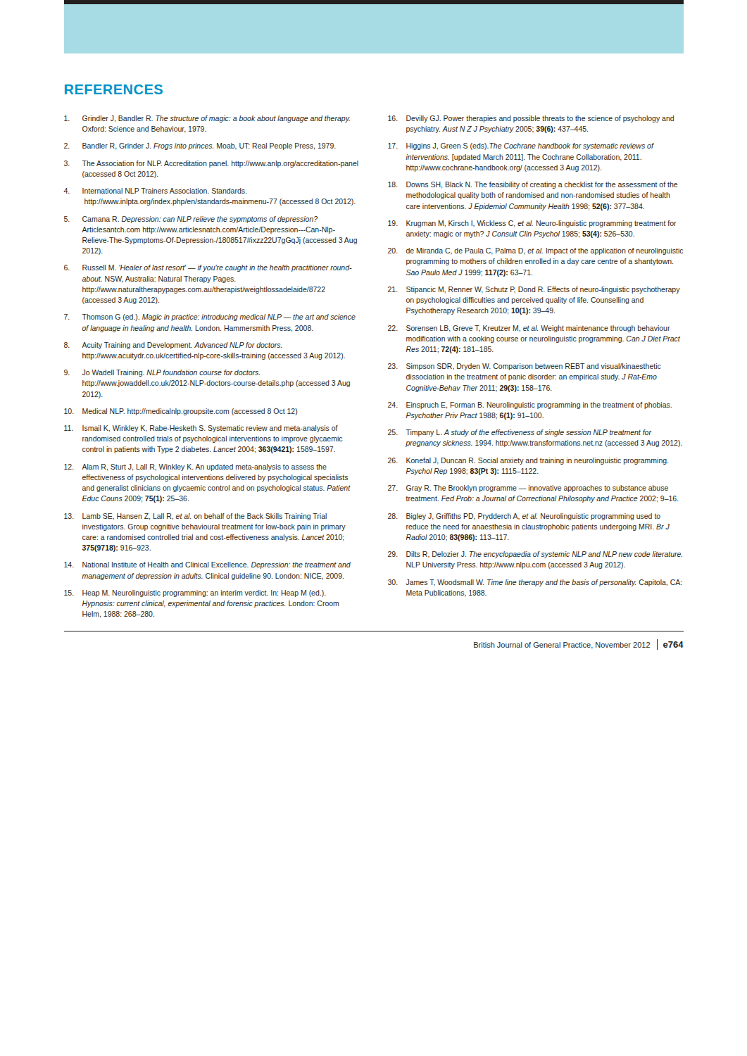REFERENCES
1. Grindler J, Bandler R. The structure of magic: a book about language and therapy. Oxford: Science and Behaviour, 1979.
2. Bandler R, Grinder J. Frogs into princes. Moab, UT: Real People Press, 1979.
3. The Association for NLP. Accreditation panel. http://www.anlp.org/accreditation-panel (accessed 8 Oct 2012).
4. International NLP Trainers Association. Standards. http://www.inlpta.org/index.php/en/standards-mainmenu-77 (accessed 8 Oct 2012).
5. Camana R. Depression: can NLP relieve the sypmptoms of depression? Articlesantch.com http://www.articlesnatch.com/Article/Depression---Can-Nlp-Relieve-The-Sypmptoms-Of-Depression-/1808517#ixzz22U7gGqJj (accessed 3 Aug 2012).
6. Russell M. 'Healer of last resort' — if you're caught in the health practitioner round-about. NSW, Australia: Natural Therapy Pages. http://www.naturaltherapypages.com.au/therapist/weightlossadelaide/8722 (accessed 3 Aug 2012).
7. Thomson G (ed.). Magic in practice: introducing medical NLP — the art and science of language in healing and health. London. Hammersmith Press, 2008.
8. Acuity Training and Development. Advanced NLP for doctors. http://www.acuitydr.co.uk/certified-nlp-core-skills-training (accessed 3 Aug 2012).
9. Jo Wadell Training. NLP foundation course for doctors. http://www.jowaddell.co.uk/2012-NLP-doctors-course-details.php (accessed 3 Aug 2012).
10. Medical NLP. http://medicalnlp.groupsite.com (accessed 8 Oct 12)
11. Ismail K, Winkley K, Rabe-Hesketh S. Systematic review and meta-analysis of randomised controlled trials of psychological interventions to improve glycaemic control in patients with Type 2 diabetes. Lancet 2004; 363(9421): 1589–1597.
12. Alam R, Sturt J, Lall R, Winkley K. An updated meta-analysis to assess the effectiveness of psychological interventions delivered by psychological specialists and generalist clinicians on glycaemic control and on psychological status. Patient Educ Couns 2009; 75(1): 25–36.
13. Lamb SE, Hansen Z, Lall R, et al. on behalf of the Back Skills Training Trial investigators. Group cognitive behavioural treatment for low-back pain in primary care: a randomised controlled trial and cost-effectiveness analysis. Lancet 2010; 375(9718): 916–923.
14. National Institute of Health and Clinical Excellence. Depression: the treatment and management of depression in adults. Clinical guideline 90. London: NICE, 2009.
15. Heap M. Neurolinguistic programming: an interim verdict. In: Heap M (ed.). Hypnosis: current clinical, experimental and forensic practices. London: Croom Helm, 1988: 268–280.
16. Devilly GJ. Power therapies and possible threats to the science of psychology and psychiatry. Aust N Z J Psychiatry 2005; 39(6): 437–445.
17. Higgins J, Green S (eds).The Cochrane handbook for systematic reviews of interventions. [updated March 2011]. The Cochrane Collaboration, 2011. http://www.cochrane-handbook.org/ (accessed 3 Aug 2012).
18. Downs SH, Black N. The feasibility of creating a checklist for the assessment of the methodological quality both of randomised and non-randomised studies of health care interventions. J Epidemiol Community Health 1998; 52(6): 377–384.
19. Krugman M, Kirsch I, Wickless C, et al. Neuro-linguistic programming treatment for anxiety: magic or myth? J Consult Clin Psychol 1985; 53(4): 526–530.
20. de Miranda C, de Paula C, Palma D, et al. Impact of the application of neurolinguistic programming to mothers of children enrolled in a day care centre of a shantytown. Sao Paulo Med J 1999; 117(2): 63–71.
21. Stipancic M, Renner W, Schutz P, Dond R. Effects of neuro-linguistic psychotherapy on psychological difficulties and perceived quality of life. Counselling and Psychotherapy Research 2010; 10(1): 39–49.
22. Sorensen LB, Greve T, Kreutzer M, et al. Weight maintenance through behaviour modification with a cooking course or neurolinguistic programming. Can J Diet Pract Res 2011; 72(4): 181–185.
23. Simpson SDR, Dryden W. Comparison between REBT and visual/kinaesthetic dissociation in the treatment of panic disorder: an empirical study. J Rat-Emo Cognitive-Behav Ther 2011; 29(3): 158–176.
24. Einspruch E, Forman B. Neurolinguistic programming in the treatment of phobias. Psychother Priv Pract 1988; 6(1): 91–100.
25. Timpany L. A study of the effectiveness of single session NLP treatment for pregnancy sickness. 1994. http:/www.transformations.net.nz (accessed 3 Aug 2012).
26. Konefal J, Duncan R. Social anxiety and training in neurolinguistic programming. Psychol Rep 1998; 83(Pt 3): 1115–1122.
27. Gray R. The Brooklyn programme — innovative approaches to substance abuse treatment. Fed Prob: a Journal of Correctional Philosophy and Practice 2002; 9–16.
28. Bigley J, Griffiths PD, Prydderch A, et al. Neurolinguistic programming used to reduce the need for anaesthesia in claustrophobic patients undergoing MRI. Br J Radiol 2010; 83(986): 113–117.
29. Dilts R, Delozier J. The encyclopaedia of systemic NLP and NLP new code literature. NLP University Press. http://www.nlpu.com (accessed 3 Aug 2012).
30. James T, Woodsmall W. Time line therapy and the basis of personality. Capitola, CA: Meta Publications, 1988.
British Journal of General Practice, November 2012 e764